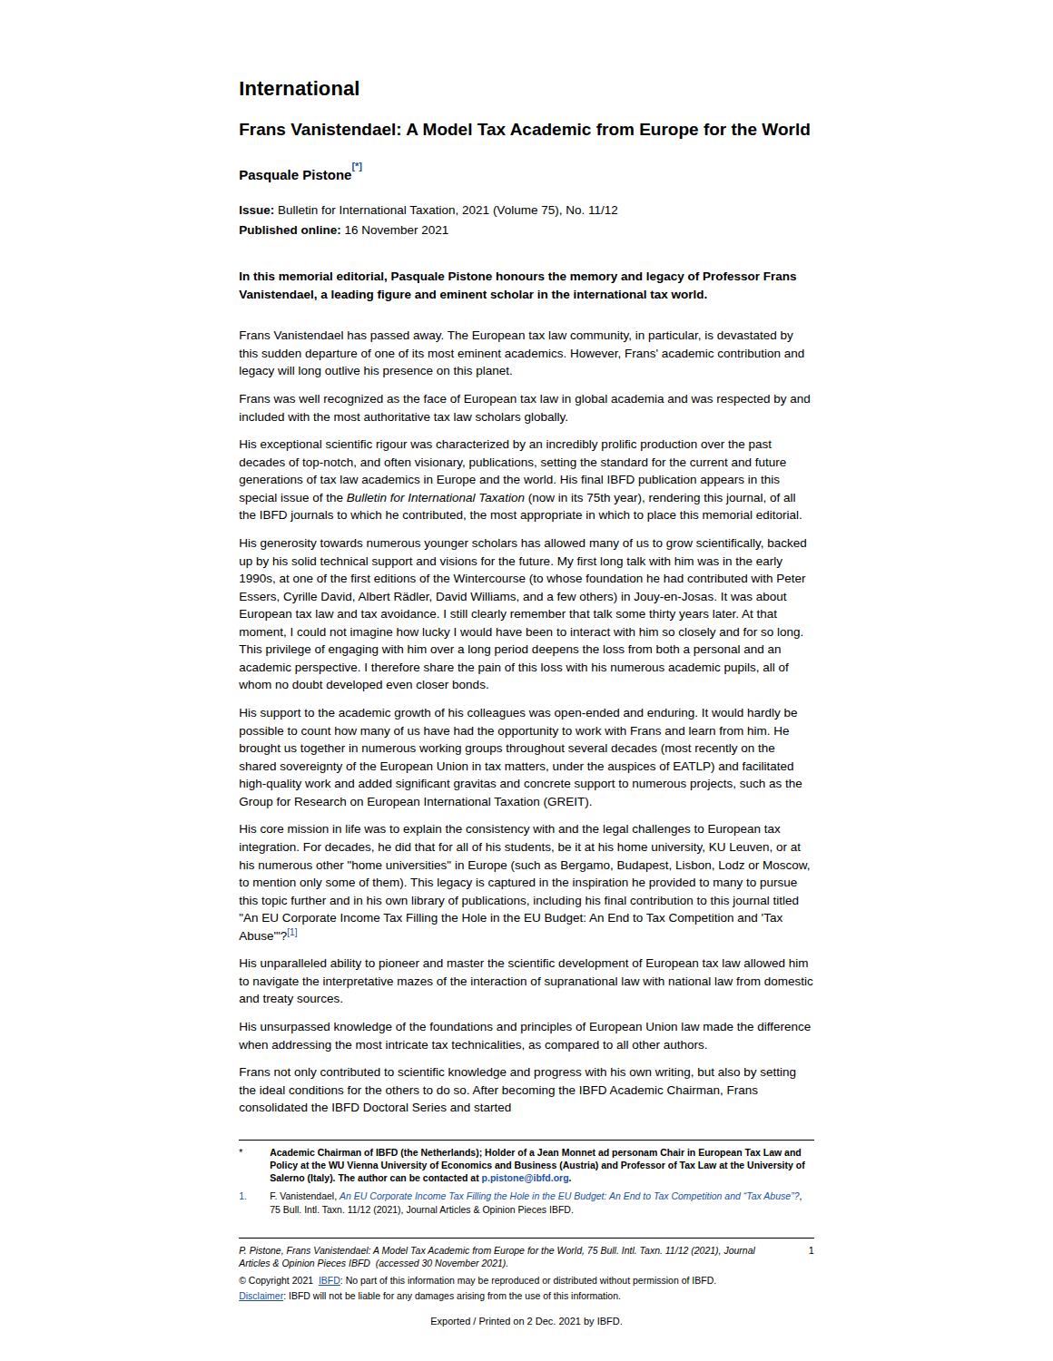International
Frans Vanistendael: A Model Tax Academic from Europe for the World
Pasquale Pistone[*]
Issue: Bulletin for International Taxation, 2021 (Volume 75), No. 11/12
Published online: 16 November 2021
In this memorial editorial, Pasquale Pistone honours the memory and legacy of Professor Frans Vanistendael, a leading figure and eminent scholar in the international tax world.
Frans Vanistendael has passed away. The European tax law community, in particular, is devastated by this sudden departure of one of its most eminent academics. However, Frans' academic contribution and legacy will long outlive his presence on this planet.
Frans was well recognized as the face of European tax law in global academia and was respected by and included with the most authoritative tax law scholars globally.
His exceptional scientific rigour was characterized by an incredibly prolific production over the past decades of top-notch, and often visionary, publications, setting the standard for the current and future generations of tax law academics in Europe and the world. His final IBFD publication appears in this special issue of the Bulletin for International Taxation (now in its 75th year), rendering this journal, of all the IBFD journals to which he contributed, the most appropriate in which to place this memorial editorial.
His generosity towards numerous younger scholars has allowed many of us to grow scientifically, backed up by his solid technical support and visions for the future. My first long talk with him was in the early 1990s, at one of the first editions of the Wintercourse (to whose foundation he had contributed with Peter Essers, Cyrille David, Albert Rädler, David Williams, and a few others) in Jouy-en-Josas. It was about European tax law and tax avoidance. I still clearly remember that talk some thirty years later. At that moment, I could not imagine how lucky I would have been to interact with him so closely and for so long. This privilege of engaging with him over a long period deepens the loss from both a personal and an academic perspective. I therefore share the pain of this loss with his numerous academic pupils, all of whom no doubt developed even closer bonds.
His support to the academic growth of his colleagues was open-ended and enduring. It would hardly be possible to count how many of us have had the opportunity to work with Frans and learn from him. He brought us together in numerous working groups throughout several decades (most recently on the shared sovereignty of the European Union in tax matters, under the auspices of EATLP) and facilitated high-quality work and added significant gravitas and concrete support to numerous projects, such as the Group for Research on European International Taxation (GREIT).
His core mission in life was to explain the consistency with and the legal challenges to European tax integration. For decades, he did that for all of his students, be it at his home university, KU Leuven, or at his numerous other "home universities" in Europe (such as Bergamo, Budapest, Lisbon, Lodz or Moscow, to mention only some of them). This legacy is captured in the inspiration he provided to many to pursue this topic further and in his own library of publications, including his final contribution to this journal titled "An EU Corporate Income Tax Filling the Hole in the EU Budget: An End to Tax Competition and 'Tax Abuse'"?[1]
His unparalleled ability to pioneer and master the scientific development of European tax law allowed him to navigate the interpretative mazes of the interaction of supranational law with national law from domestic and treaty sources.
His unsurpassed knowledge of the foundations and principles of European Union law made the difference when addressing the most intricate tax technicalities, as compared to all other authors.
Frans not only contributed to scientific knowledge and progress with his own writing, but also by setting the ideal conditions for the others to do so. After becoming the IBFD Academic Chairman, Frans consolidated the IBFD Doctoral Series and started
| * | Academic Chairman of IBFD (the Netherlands); Holder of a Jean Monnet ad personam Chair in European Tax Law and Policy at the WU Vienna University of Economics and Business (Austria) and Professor of Tax Law at the University of Salerno (Italy). The author can be contacted at p.pistone@ibfd.org . |
| 1. | F. Vanistendael, An EU Corporate Income Tax Filling the Hole in the EU Budget: An End to Tax Competition and “Tax Abuse”? , 75 Bull. Intl. Taxn. 11/12 (2021), Journal Articles & Opinion Pieces IBFD. |
1
P. Pistone, Frans Vanistendael: A Model Tax Academic from Europe for the World, 75 Bull. Intl. Taxn. 11/12 (2021), Journal Articles & Opinion Pieces IBFD (accessed 30 November 2021).
© Copyright 2021 IBFD: No part of this information may be reproduced or distributed without permission of IBFD.
Disclaimer: IBFD will not be liable for any damages arising from the use of this information.
Exported / Printed on 2 Dec. 2021 by IBFD.